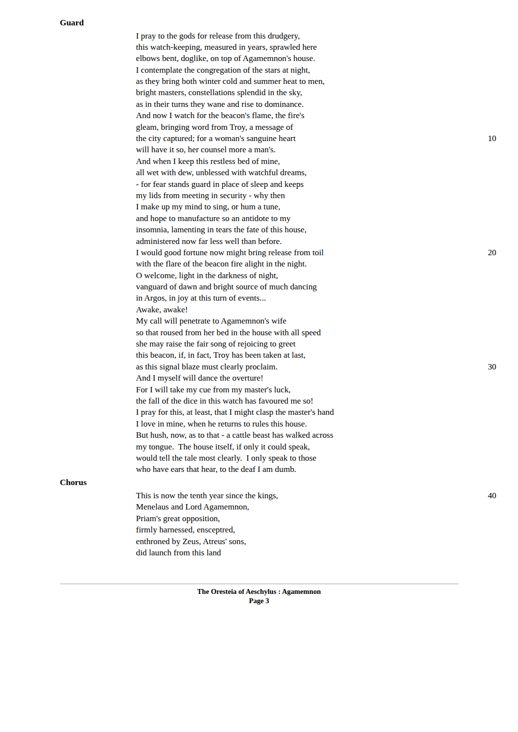Guard
I pray to the gods for release from this drudgery,
this watch-keeping, measured in years, sprawled here
elbows bent, doglike, on top of Agamemnon's house.
I contemplate the congregation of the stars at night,
as they bring both winter cold and summer heat to men,
bright masters, constellations splendid in the sky,
as in their turns they wane and rise to dominance.
And now I watch for the beacon's flame, the fire's
gleam, bringing word from Troy, a message of
the city captured; for a woman's sanguine heart10
will have it so, her counsel more a man's.
And when I keep this restless bed of mine,
all wet with dew, unblessed with watchful dreams,
- for fear stands guard in place of sleep and keeps
my lids from meeting in security - why then
I make up my mind to sing, or hum a tune,
and hope to manufacture so an antidote to my
insomnia, lamenting in tears the fate of this house,
administered now far less well than before.
I would good fortune now might bring release from toil20
with the flare of the beacon fire alight in the night.
O welcome, light in the darkness of night,
vanguard of dawn and bright source of much dancing
in Argos, in joy at this turn of events...
Awake, awake!
My call will penetrate to Agamemnon's wife
so that roused from her bed in the house with all speed
she may raise the fair song of rejoicing to greet
this beacon, if, in fact, Troy has been taken at last,
as this signal blaze must clearly proclaim.30
And I myself will dance the overture!
For I will take my cue from my master's luck,
the fall of the dice in this watch has favoured me so!
I pray for this, at least, that I might clasp the master's hand
I love in mine, when he returns to rules this house.
But hush, now, as to that - a cattle beast has walked across
my tongue. The house itself, if only it could speak,
would tell the tale most clearly. I only speak to those
who have ears that hear, to the deaf I am dumb.
Chorus
This is now the tenth year since the kings,40
Menelaus and Lord Agamemnon,
Priam's great opposition,
firmly harnessed, ensceptred,
enthroned by Zeus, Atreus' sons,
did launch from this land
The Oresteia of Aeschylus : Agamemnon Page 3